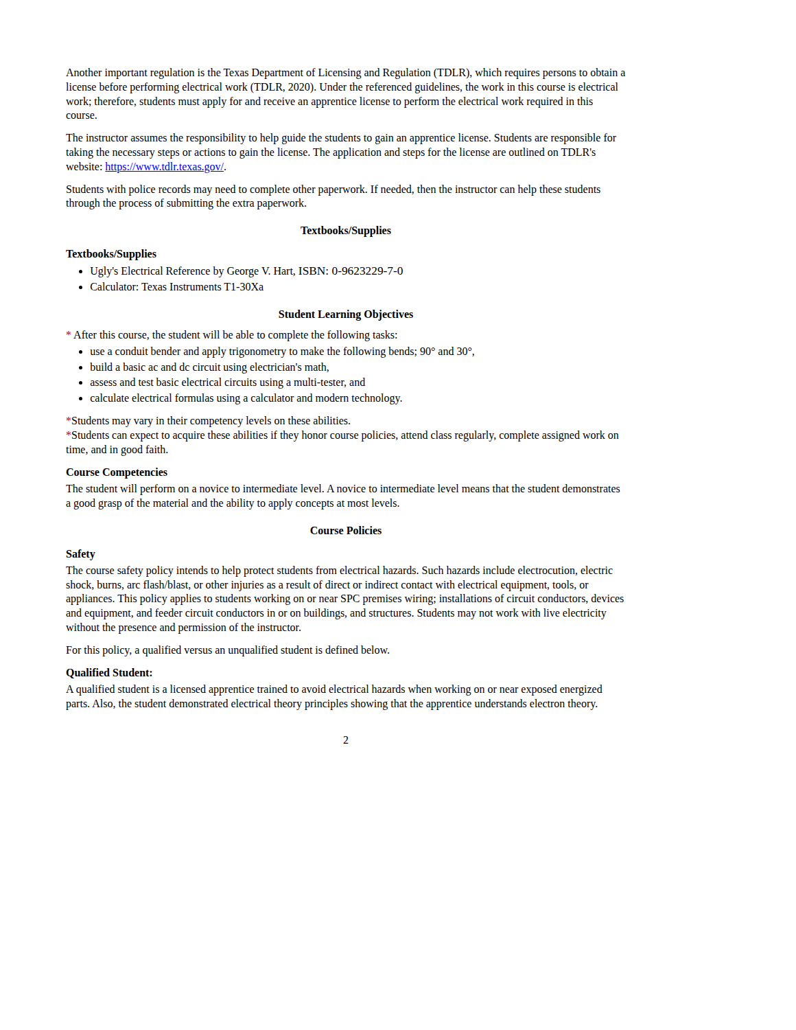Another important regulation is the Texas Department of Licensing and Regulation (TDLR), which requires persons to obtain a license before performing electrical work (TDLR, 2020). Under the referenced guidelines, the work in this course is electrical work; therefore, students must apply for and receive an apprentice license to perform the electrical work required in this course.
The instructor assumes the responsibility to help guide the students to gain an apprentice license. Students are responsible for taking the necessary steps or actions to gain the license. The application and steps for the license are outlined on TDLR's website: https://www.tdlr.texas.gov/.
Students with police records may need to complete other paperwork. If needed, then the instructor can help these students through the process of submitting the extra paperwork.
Textbooks/Supplies
Textbooks/Supplies
Ugly's Electrical Reference by George V. Hart, ISBN: 0-9623229-7-0
Calculator: Texas Instruments T1-30Xa
Student Learning Objectives
* After this course, the student will be able to complete the following tasks:
use a conduit bender and apply trigonometry to make the following bends; 90° and 30°,
build a basic ac and dc circuit using electrician's math,
assess and test basic electrical circuits using a multi-tester, and
calculate electrical formulas using a calculator and modern technology.
*Students may vary in their competency levels on these abilities.
*Students can expect to acquire these abilities if they honor course policies, attend class regularly, complete assigned work on time, and in good faith.
Course Competencies
The student will perform on a novice to intermediate level. A novice to intermediate level means that the student demonstrates a good grasp of the material and the ability to apply concepts at most levels.
Course Policies
Safety
The course safety policy intends to help protect students from electrical hazards. Such hazards include electrocution, electric shock, burns, arc flash/blast, or other injuries as a result of direct or indirect contact with electrical equipment, tools, or appliances. This policy applies to students working on or near SPC premises wiring; installations of circuit conductors, devices and equipment, and feeder circuit conductors in or on buildings, and structures. Students may not work with live electricity without the presence and permission of the instructor.
For this policy, a qualified versus an unqualified student is defined below.
Qualified Student:
A qualified student is a licensed apprentice trained to avoid electrical hazards when working on or near exposed energized parts. Also, the student demonstrated electrical theory principles showing that the apprentice understands electron theory.
2